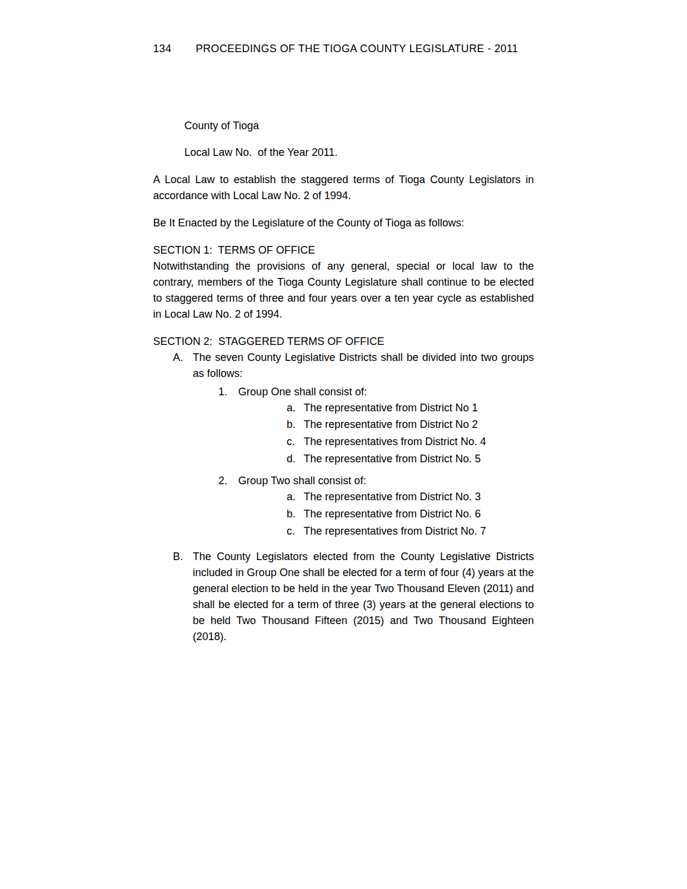134
PROCEEDINGS OF THE TIOGA COUNTY LEGISLATURE - 2011
County of Tioga
Local Law No. of the Year 2011.
A Local Law to establish the staggered terms of Tioga County Legislators in accordance with Local Law No. 2 of 1994.
Be It Enacted by the Legislature of the County of Tioga as follows:
SECTION 1: TERMS OF OFFICE
Notwithstanding the provisions of any general, special or local law to the contrary, members of the Tioga County Legislature shall continue to be elected to staggered terms of three and four years over a ten year cycle as established in Local Law No. 2 of 1994.
SECTION 2: STAGGERED TERMS OF OFFICE
A.
The seven County Legislative Districts shall be divided into two groups as follows:
1.
Group One shall consist of:
a. The representative from District No 1
b. The representative from District No 2
c. The representatives from District No. 4
d. The representative from District No. 5
2.
Group Two shall consist of:
a. The representative from District No. 3
b. The representative from District No. 6
c. The representatives from District No. 7
B.
The County Legislators elected from the County Legislative Districts included in Group One shall be elected for a term of four (4) years at the general election to be held in the year Two Thousand Eleven (2011) and shall be elected for a term of three (3) years at the general elections to be held Two Thousand Fifteen (2015) and Two Thousand Eighteen (2018).